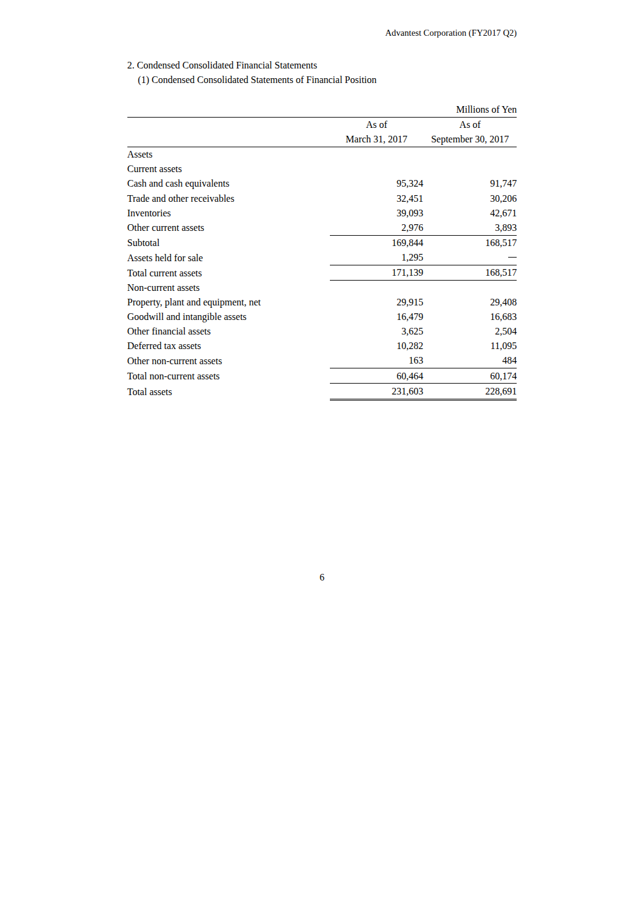Advantest Corporation (FY2017 Q2)
2. Condensed Consolidated Financial Statements
(1) Condensed Consolidated Statements of Financial Position
| | | Millions of Yen |
| | As of | As of |
| | March 31, 2017 | September 30, 2017 |
| Assets | | |
| Current assets | | |
| Cash and cash equivalents | 95,324 | 91,747 |
| Trade and other receivables | 32,451 | 30,206 |
| Inventories | 39,093 | 42,671 |
| Other current assets | 2,976 | 3,893 |
| Subtotal | 169,844 | 168,517 |
| Assets held for sale | 1,295 | |
| Total current assets | 171,139 | 168,517 |
| Non-current assets | | |
| Property, plant and equipment, net | 29,915 | 29,408 |
| Goodwill and intangible assets | 16,479 | 16,683 |
| Other financial assets | 3,625 | 2,504 |
| Deferred tax assets | 10,282 | 11,095 |
| Other non-current assets | 163 | 484 |
| Total non-current assets | 60,464 | 60,174 |
| Total assets | 231,603 | 228,691 |
6